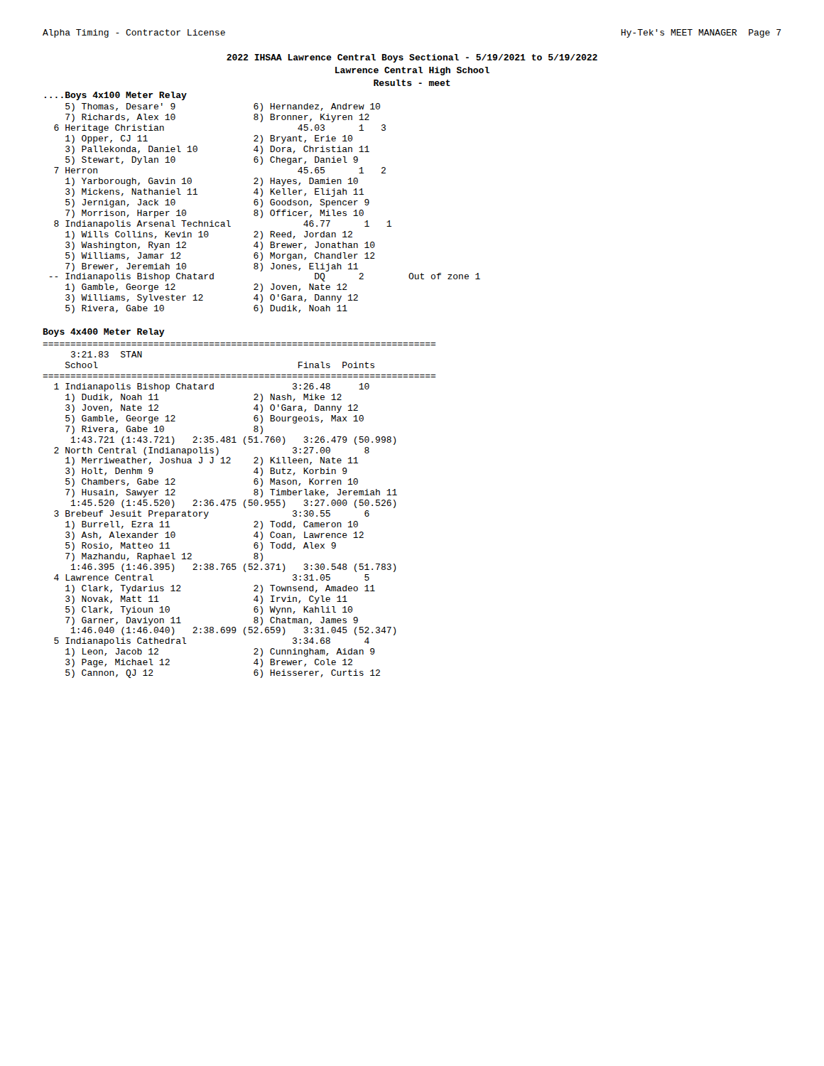Alpha Timing - Contractor License Hy-Tek's MEET MANAGER Page 7
2022 IHSAA Lawrence Central Boys Sectional - 5/19/2021 to 5/19/2022
Lawrence Central High School
Results - meet
....Boys 4x100 Meter Relay
    5) Thomas, Desare' 9              6) Hernandez, Andrew 10
    7) Richards, Alex 10              8) Bronner, Kiyren 12
  6 Heritage Christian                        45.03      1   3
    1) Opper, CJ 11                   2) Bryant, Erie 10
    3) Pallekonda, Daniel 10          4) Dora, Christian 11
    5) Stewart, Dylan 10              6) Chegar, Daniel 9
  7 Herron                                    45.65      1   2
    1) Yarborough, Gavin 10           2) Hayes, Damien 10
    3) Mickens, Nathaniel 11          4) Keller, Elijah 11
    5) Jernigan, Jack 10              6) Goodson, Spencer 9
    7) Morrison, Harper 10            8) Officer, Miles 10
  8 Indianapolis Arsenal Technical             46.77      1   1
    1) Wills Collins, Kevin 10        2) Reed, Jordan 12
    3) Washington, Ryan 12            4) Brewer, Jonathan 10
    5) Williams, Jamar 12             6) Morgan, Chandler 12
    7) Brewer, Jeremiah 10            8) Jones, Elijah 11
 -- Indianapolis Bishop Chatard                  DQ      2        Out of zone 1
    1) Gamble, George 12              2) Joven, Nate 12
    3) Williams, Sylvester 12         4) O'Gara, Danny 12
    5) Rivera, Gabe 10                6) Dudik, Noah 11
Boys 4x400 Meter Relay
=======================================================================
     3:21.83  STAN
    School                                    Finals  Points
=======================================================================
  1 Indianapolis Bishop Chatard              3:26.48     10
    1) Dudik, Noah 11                 2) Nash, Mike 12
    3) Joven, Nate 12                 4) O'Gara, Danny 12
    5) Gamble, George 12              6) Bourgeois, Max 10
    7) Rivera, Gabe 10                8)
     1:43.721 (1:43.721)   2:35.481 (51.760)   3:26.479 (50.998)
  2 North Central (Indianapolis)             3:27.00      8
    1) Merriweather, Joshua J J 12    2) Killeen, Nate 11
    3) Holt, Denhm 9                  4) Butz, Korbin 9
    5) Chambers, Gabe 12              6) Mason, Korren 10
    7) Husain, Sawyer 12              8) Timberlake, Jeremiah 11
     1:45.520 (1:45.520)   2:36.475 (50.955)   3:27.000 (50.526)
  3 Brebeuf Jesuit Preparatory               3:30.55      6
    1) Burrell, Ezra 11               2) Todd, Cameron 10
    3) Ash, Alexander 10              4) Coan, Lawrence 12
    5) Rosio, Matteo 11               6) Todd, Alex 9
    7) Mazhandu, Raphael 12           8)
     1:46.395 (1:46.395)   2:38.765 (52.371)   3:30.548 (51.783)
  4 Lawrence Central                         3:31.05      5
    1) Clark, Tydarius 12             2) Townsend, Amadeo 11
    3) Novak, Matt 11                 4) Irvin, Cyle 11
    5) Clark, Tyioun 10               6) Wynn, Kahlil 10
    7) Garner, Daviyon 11             8) Chatman, James 9
     1:46.040 (1:46.040)   2:38.699 (52.659)   3:31.045 (52.347)
  5 Indianapolis Cathedral                   3:34.68      4
    1) Leon, Jacob 12                 2) Cunningham, Aidan 9
    3) Page, Michael 12               4) Brewer, Cole 12
    5) Cannon, QJ 12                  6) Heisserer, Curtis 12